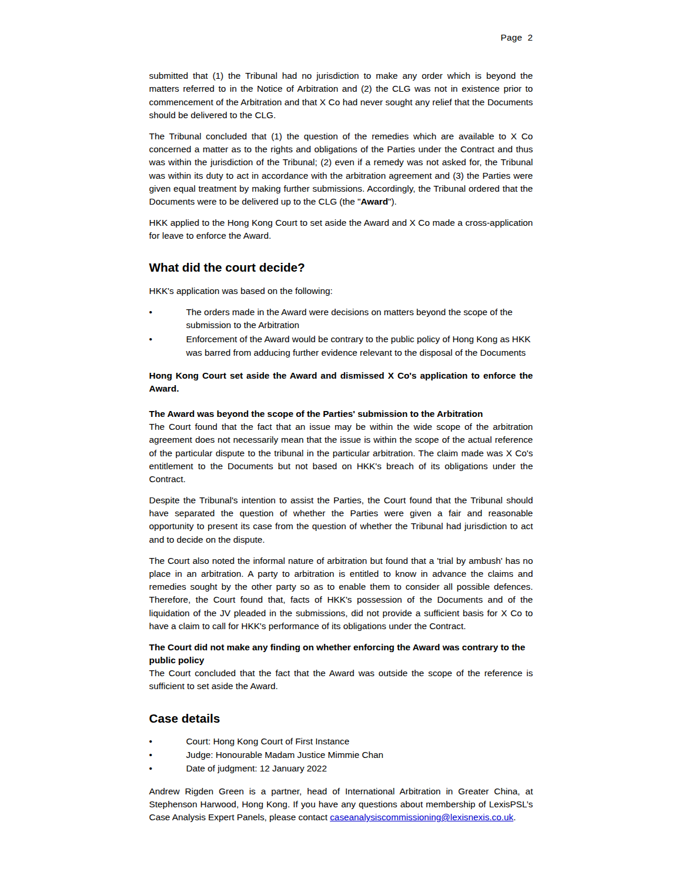Page 2
submitted that (1) the Tribunal had no jurisdiction to make any order which is beyond the matters referred to in the Notice of Arbitration and (2) the CLG was not in existence prior to commencement of the Arbitration and that X Co had never sought any relief that the Documents should be delivered to the CLG.
The Tribunal concluded that (1) the question of the remedies which are available to X Co concerned a matter as to the rights and obligations of the Parties under the Contract and thus was within the jurisdiction of the Tribunal; (2) even if a remedy was not asked for, the Tribunal was within its duty to act in accordance with the arbitration agreement and (3) the Parties were given equal treatment by making further submissions. Accordingly, the Tribunal ordered that the Documents were to be delivered up to the CLG (the "Award").
HKK applied to the Hong Kong Court to set aside the Award and X Co made a cross-application for leave to enforce the Award.
What did the court decide?
HKK's application was based on the following:
The orders made in the Award were decisions on matters beyond the scope of the submission to the Arbitration
Enforcement of the Award would be contrary to the public policy of Hong Kong as HKK was barred from adducing further evidence relevant to the disposal of the Documents
Hong Kong Court set aside the Award and dismissed X Co's application to enforce the Award.
The Award was beyond the scope of the Parties' submission to the Arbitration
The Court found that the fact that an issue may be within the wide scope of the arbitration agreement does not necessarily mean that the issue is within the scope of the actual reference of the particular dispute to the tribunal in the particular arbitration. The claim made was X Co's entitlement to the Documents but not based on HKK's breach of its obligations under the Contract.
Despite the Tribunal's intention to assist the Parties, the Court found that the Tribunal should have separated the question of whether the Parties were given a fair and reasonable opportunity to present its case from the question of whether the Tribunal had jurisdiction to act and to decide on the dispute.
The Court also noted the informal nature of arbitration but found that a 'trial by ambush' has no place in an arbitration. A party to arbitration is entitled to know in advance the claims and remedies sought by the other party so as to enable them to consider all possible defences. Therefore, the Court found that, facts of HKK's possession of the Documents and of the liquidation of the JV pleaded in the submissions, did not provide a sufficient basis for X Co to have a claim to call for HKK's performance of its obligations under the Contract.
The Court did not make any finding on whether enforcing the Award was contrary to the public policy
The Court concluded that the fact that the Award was outside the scope of the reference is sufficient to set aside the Award.
Case details
Court: Hong Kong Court of First Instance
Judge: Honourable Madam Justice Mimmie Chan
Date of judgment: 12 January 2022
Andrew Rigden Green is a partner, head of International Arbitration in Greater China, at Stephenson Harwood, Hong Kong. If you have any questions about membership of LexisPSL’s Case Analysis Expert Panels, please contact caseanalysiscommissioning@lexisnexis.co.uk.